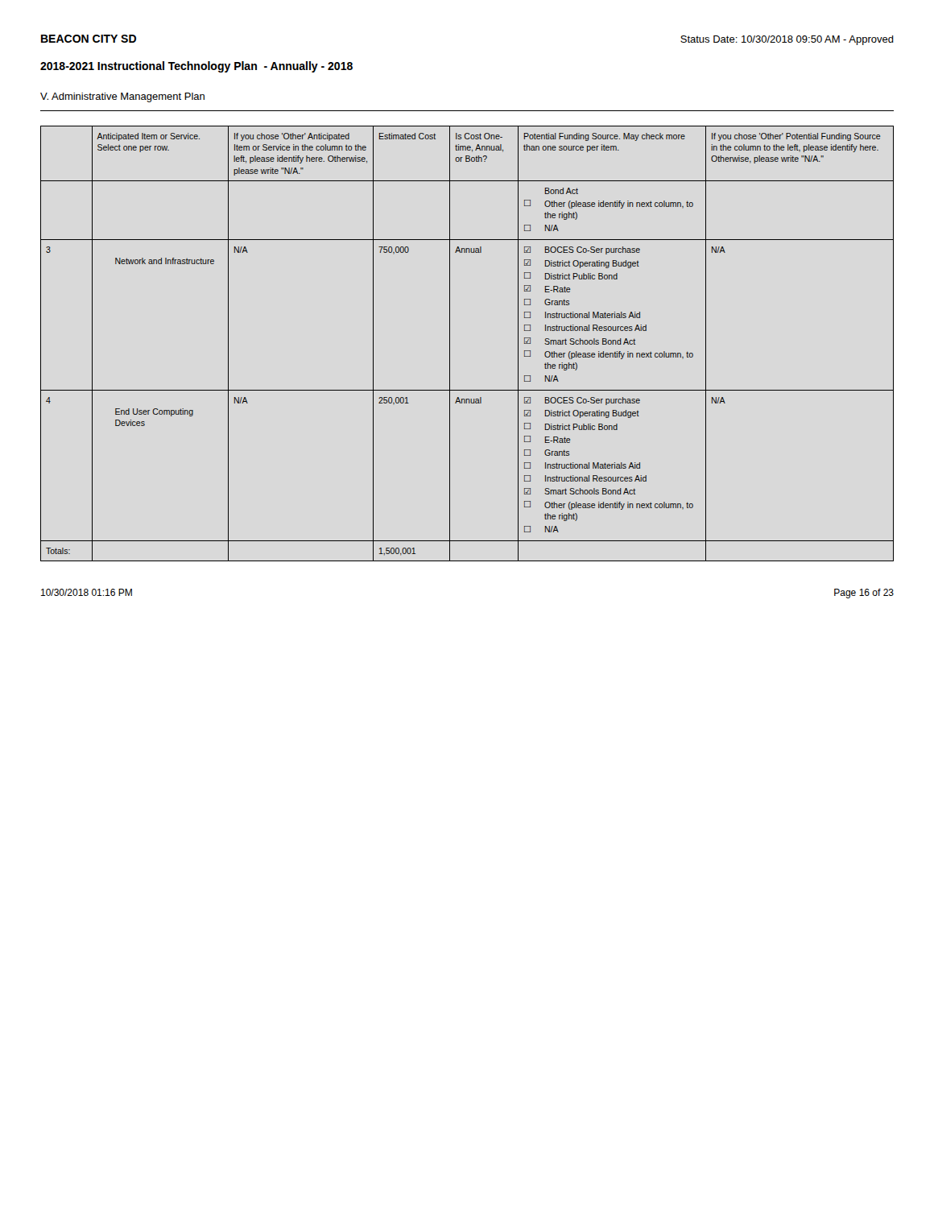BEACON CITY SD
Status Date: 10/30/2018 09:50 AM - Approved
2018-2021 Instructional Technology Plan - Annually - 2018
V. Administrative Management Plan
| | Anticipated Item or Service. Select one per row. | If you chose 'Other' Anticipated Item or Service in the column to the left, please identify here. Otherwise, please write "N/A." | Estimated Cost | Is Cost One-time, Annual, or Both? | Potential Funding Source. May check more than one source per item. | If you chose 'Other' Potential Funding Source in the column to the left, please identify here. Otherwise, please write "N/A." |
| --- | --- | --- | --- | --- | --- | --- |
| | | | | | Bond Act ☐ Other (please identify in next column, to the right) ☐ N/A | |
| 3 | Network and Infrastructure | N/A | 750,000 | Annual | ☑ BOCES Co-Ser purchase ☑ District Operating Budget ☐ District Public Bond ☑ E-Rate ☐ Grants ☐ Instructional Materials Aid ☐ Instructional Resources Aid ☑ Smart Schools Bond Act ☐ Other (please identify in next column, to the right) ☐ N/A | N/A |
| 4 | End User Computing Devices | N/A | 250,001 | Annual | ☑ BOCES Co-Ser purchase ☑ District Operating Budget ☐ District Public Bond ☐ E-Rate ☐ Grants ☐ Instructional Materials Aid ☐ Instructional Resources Aid ☑ Smart Schools Bond Act ☐ Other (please identify in next column, to the right) ☐ N/A | N/A |
| Totals: | | | 1,500,001 | | | |
10/30/2018 01:16 PM
Page 16 of 23